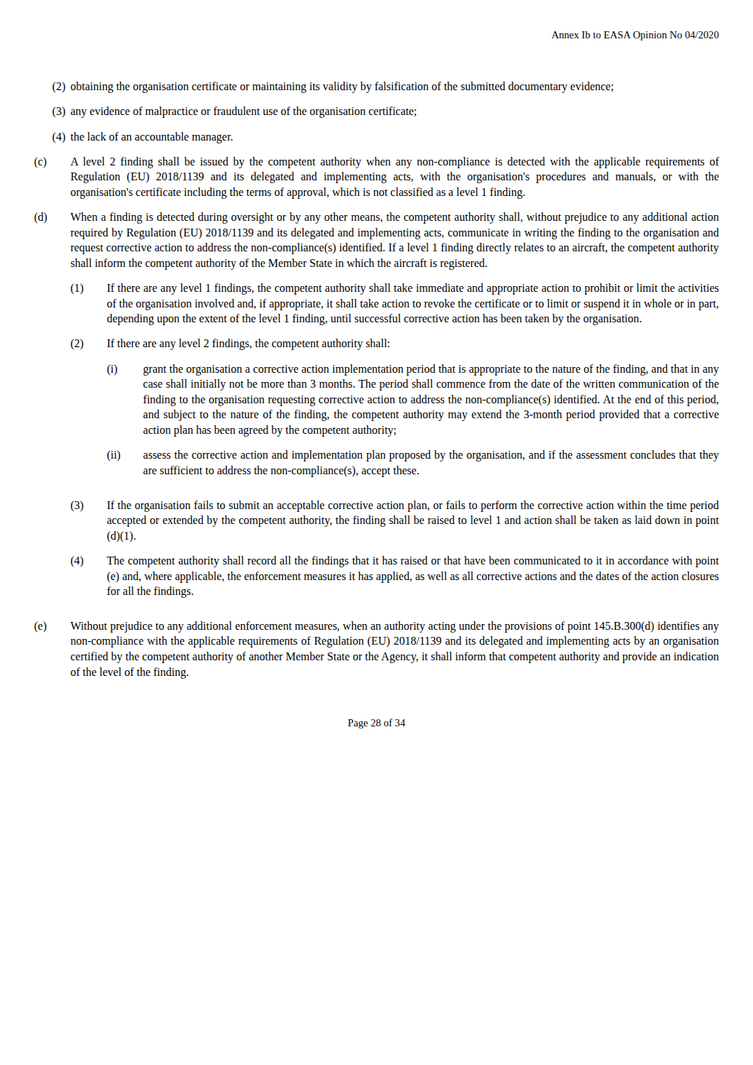Annex Ib to EASA Opinion No 04/2020
(2) obtaining the organisation certificate or maintaining its validity by falsification of the submitted documentary evidence;
(3) any evidence of malpractice or fraudulent use of the organisation certificate;
(4) the lack of an accountable manager.
(c) A level 2 finding shall be issued by the competent authority when any non-compliance is detected with the applicable requirements of Regulation (EU) 2018/1139 and its delegated and implementing acts, with the organisation's procedures and manuals, or with the organisation's certificate including the terms of approval, which is not classified as a level 1 finding.
(d)
When a finding is detected during oversight or by any other means, the competent authority shall, without prejudice to any additional action required by Regulation (EU) 2018/1139 and its delegated and implementing acts, communicate in writing the finding to the organisation and request corrective action to address the non-compliance(s) identified. If a level 1 finding directly relates to an aircraft, the competent authority shall inform the competent authority of the Member State in which the aircraft is registered.
(1) If there are any level 1 findings, the competent authority shall take immediate and appropriate action to prohibit or limit the activities of the organisation involved and, if appropriate, it shall take action to revoke the certificate or to limit or suspend it in whole or in part, depending upon the extent of the level 1 finding, until successful corrective action has been taken by the organisation.
(2)
If there are any level 2 findings, the competent authority shall:
(i) grant the organisation a corrective action implementation period that is appropriate to the nature of the finding, and that in any case shall initially not be more than 3 months. The period shall commence from the date of the written communication of the finding to the organisation requesting corrective action to address the non-compliance(s) identified. At the end of this period, and subject to the nature of the finding, the competent authority may extend the 3-month period provided that a corrective action plan has been agreed by the competent authority;
(ii) assess the corrective action and implementation plan proposed by the organisation, and if the assessment concludes that they are sufficient to address the non-compliance(s), accept these.
(3) If the organisation fails to submit an acceptable corrective action plan, or fails to perform the corrective action within the time period accepted or extended by the competent authority, the finding shall be raised to level 1 and action shall be taken as laid down in point (d)(1).
(4) The competent authority shall record all the findings that it has raised or that have been communicated to it in accordance with point (e) and, where applicable, the enforcement measures it has applied, as well as all corrective actions and the dates of the action closures for all the findings.
(e) Without prejudice to any additional enforcement measures, when an authority acting under the provisions of point 145.B.300(d) identifies any non-compliance with the applicable requirements of Regulation (EU) 2018/1139 and its delegated and implementing acts by an organisation certified by the competent authority of another Member State or the Agency, it shall inform that competent authority and provide an indication of the level of the finding.
Page 28 of 34